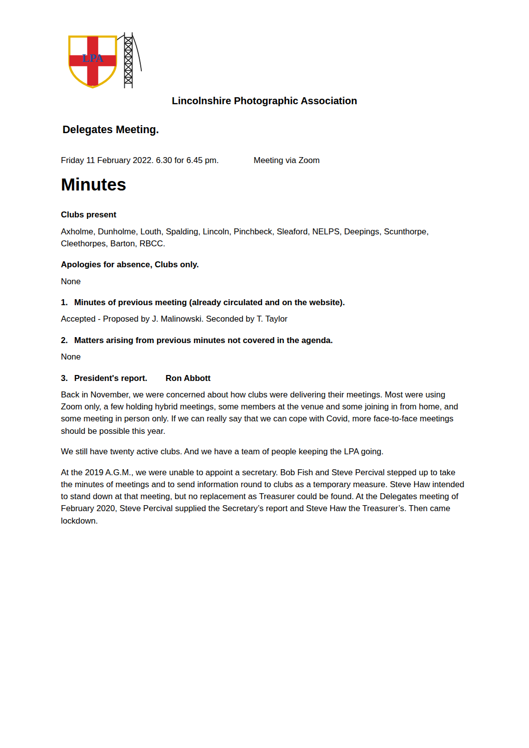LPA
Lincolnshire Photographic Association
Delegates Meeting.
Friday 11 February 2022. 6.30 for 6.45 pm.Meeting via Zoom
Minutes
Clubs present
Axholme, Dunholme, Louth, Spalding, Lincoln, Pinchbeck, Sleaford, NELPS, Deepings, Scunthorpe, Cleethorpes, Barton, RBCC.
Apologies for absence, Clubs only.
None
1. Minutes of previous meeting (already circulated and on the website).
Accepted - Proposed by J. Malinowski. Seconded by T. Taylor
2. Matters arising from previous minutes not covered in the agenda.
None
3. President's report. Ron Abbott
Back in November, we were concerned about how clubs were delivering their meetings. Most were using Zoom only, a few holding hybrid meetings, some members at the venue and some joining in from home, and some meeting in person only. If we can really say that we can cope with Covid, more face-to-face meetings should be possible this year.
We still have twenty active clubs. And we have a team of people keeping the LPA going.
At the 2019 A.G.M., we were unable to appoint a secretary. Bob Fish and Steve Percival stepped up to take the minutes of meetings and to send information round to clubs as a temporary measure. Steve Haw intended to stand down at that meeting, but no replacement as Treasurer could be found. At the Delegates meeting of February 2020, Steve Percival supplied the Secretary’s report and Steve Haw the Treasurer’s. Then came lockdown.